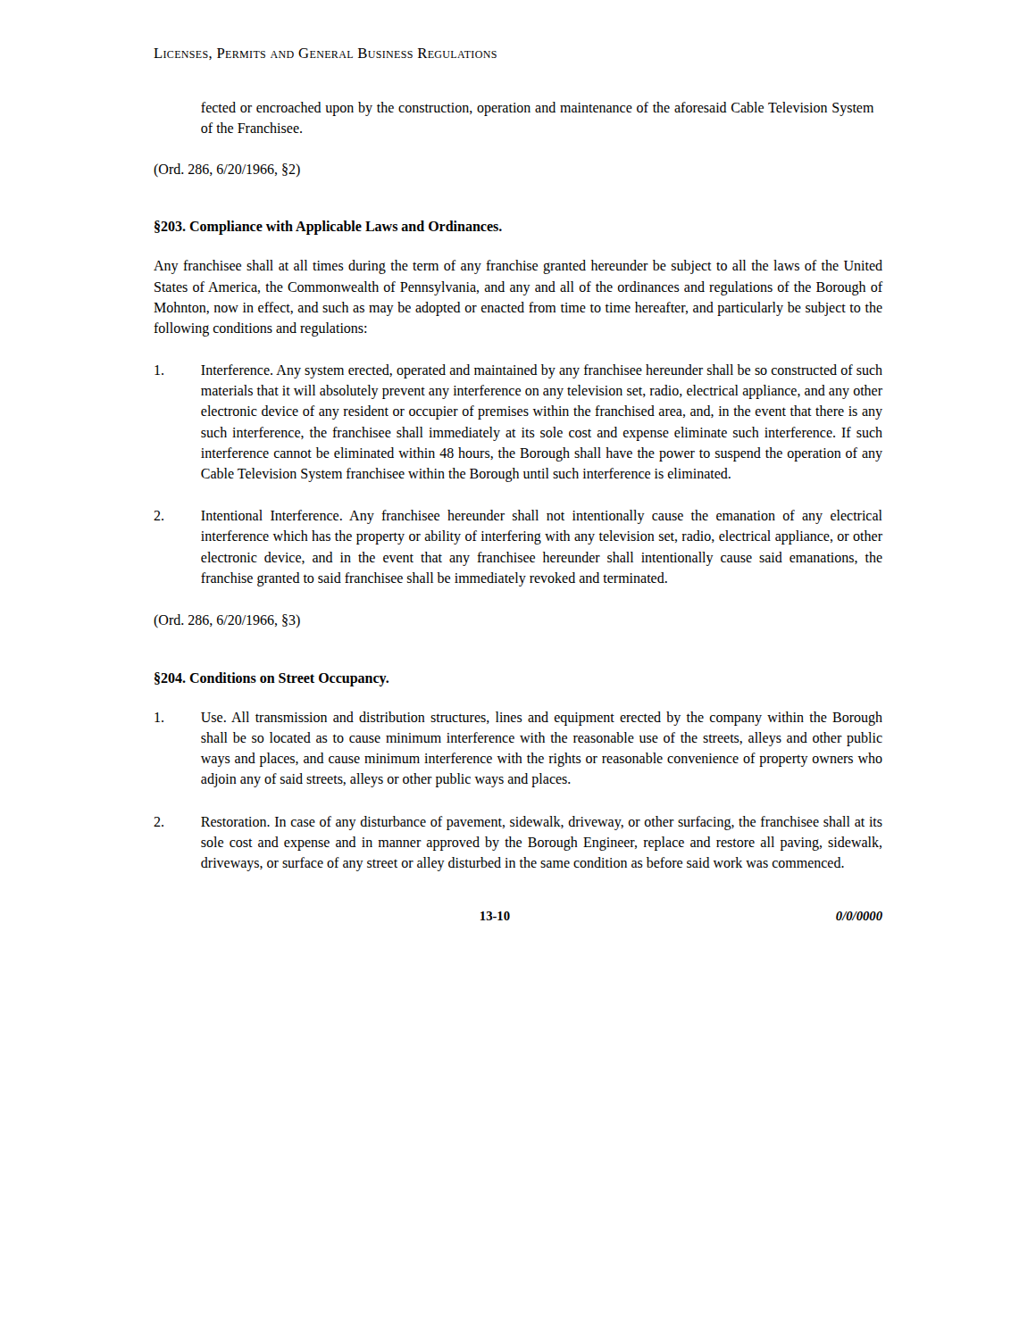Licenses, Permits and General Business Regulations
fected or encroached upon by the construction, operation and maintenance of the aforesaid Cable Television System of the Franchisee.
(Ord. 286, 6/20/1966, §2)
§203. Compliance with Applicable Laws and Ordinances.
Any franchisee shall at all times during the term of any franchise granted hereunder be subject to all the laws of the United States of America, the Commonwealth of Pennsylvania, and any and all of the ordinances and regulations of the Borough of Mohnton, now in effect, and such as may be adopted or enacted from time to time hereafter, and particularly be subject to the following conditions and regulations:
Interference. Any system erected, operated and maintained by any franchisee hereunder shall be so constructed of such materials that it will absolutely prevent any interference on any television set, radio, electrical appliance, and any other electronic device of any resident or occupier of premises within the franchised area, and, in the event that there is any such interference, the franchisee shall immediately at its sole cost and expense eliminate such interference. If such interference cannot be eliminated within 48 hours, the Borough shall have the power to suspend the operation of any Cable Television System franchisee within the Borough until such interference is eliminated.
Intentional Interference. Any franchisee hereunder shall not intentionally cause the emanation of any electrical interference which has the property or ability of interfering with any television set, radio, electrical appliance, or other electronic device, and in the event that any franchisee hereunder shall intentionally cause said emanations, the franchise granted to said franchisee shall be immediately revoked and terminated.
(Ord. 286, 6/20/1966, §3)
§204. Conditions on Street Occupancy.
Use. All transmission and distribution structures, lines and equipment erected by the company within the Borough shall be so located as to cause minimum interference with the reasonable use of the streets, alleys and other public ways and places, and cause minimum interference with the rights or reasonable convenience of property owners who adjoin any of said streets, alleys or other public ways and places.
Restoration. In case of any disturbance of pavement, sidewalk, driveway, or other surfacing, the franchisee shall at its sole cost and expense and in manner approved by the Borough Engineer, replace and restore all paving, sidewalk, driveways, or surface of any street or alley disturbed in the same condition as before said work was commenced.
13-10 0/0/0000